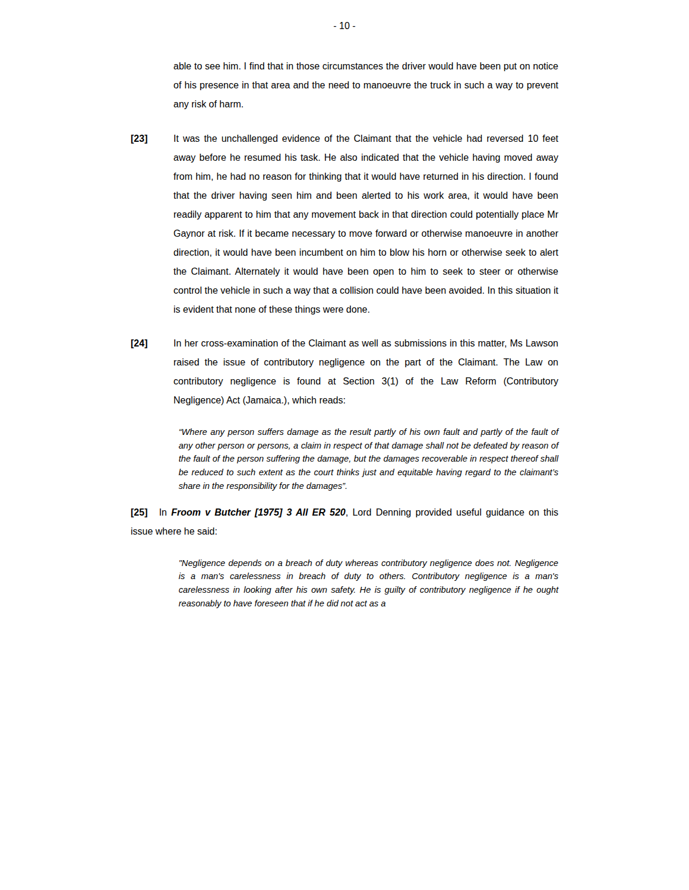- 10 -
able to see him. I find that in those circumstances the driver would have been put on notice of his presence in that area and the need to manoeuvre the truck in such a way to prevent any risk of harm.
[23]
It was the unchallenged evidence of the Claimant that the vehicle had reversed 10 feet away before he resumed his task. He also indicated that the vehicle having moved away from him, he had no reason for thinking that it would have returned in his direction. I found that the driver having seen him and been alerted to his work area, it would have been readily apparent to him that any movement back in that direction could potentially place Mr Gaynor at risk. If it became necessary to move forward or otherwise manoeuvre in another direction, it would have been incumbent on him to blow his horn or otherwise seek to alert the Claimant. Alternately it would have been open to him to seek to steer or otherwise control the vehicle in such a way that a collision could have been avoided. In this situation it is evident that none of these things were done.
[24]
In her cross-examination of the Claimant as well as submissions in this matter, Ms Lawson raised the issue of contributory negligence on the part of the Claimant. The Law on contributory negligence is found at Section 3(1) of the Law Reform (Contributory Negligence) Act (Jamaica.), which reads:
“Where any person suffers damage as the result partly of his own fault and partly of the fault of any other person or persons, a claim in respect of that damage shall not be defeated by reason of the fault of the person suffering the damage, but the damages recoverable in respect thereof shall be reduced to such extent as the court thinks just and equitable having regard to the claimant’s share in the responsibility for the damages”.
[25] In Froom v Butcher [1975] 3 All ER 520, Lord Denning provided useful guidance on this issue where he said:
"Negligence depends on a breach of duty whereas contributory negligence does not. Negligence is a man's carelessness in breach of duty to others. Contributory negligence is a man's carelessness in looking after his own safety. He is guilty of contributory negligence if he ought reasonably to have foreseen that if he did not act as a